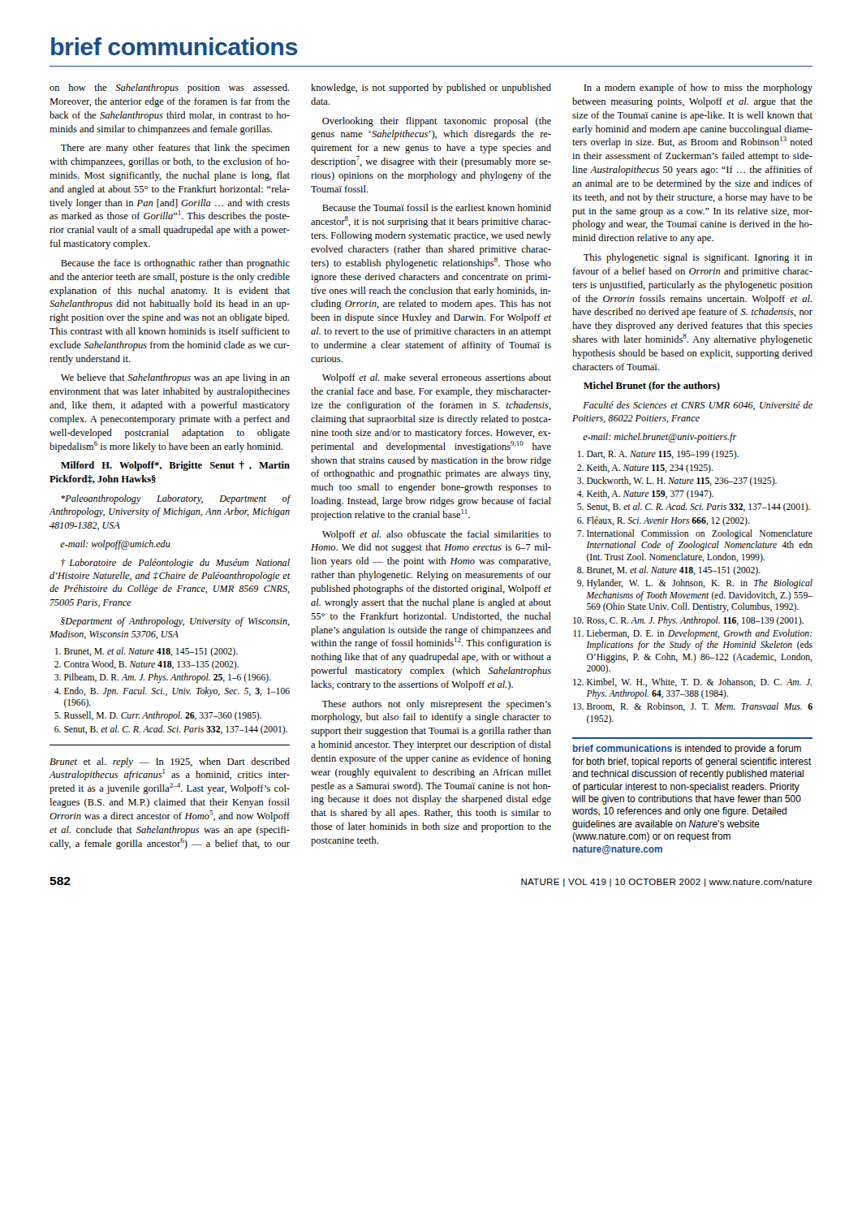brief communications
on how the Sahelanthropus position was assessed. Moreover, the anterior edge of the foramen is far from the back of the Sahelanthropus third molar, in contrast to hominids and similar to chimpanzees and female gorillas.
There are many other features that link the specimen with chimpanzees, gorillas or both, to the exclusion of hominids. Most significantly, the nuchal plane is long, flat and angled at about 55° to the Frankfurt horizontal: “relatively longer than in Pan [and] Gorilla … and with crests as marked as those of Gorilla”1. This describes the posterior cranial vault of a small quadrupedal ape with a powerful masticatory complex.
Because the face is orthognathic rather than prognathic and the anterior teeth are small, posture is the only credible explanation of this nuchal anatomy. It is evident that Sahelanthropus did not habitually hold its head in an upright position over the spine and was not an obligate biped. This contrast with all known hominids is itself sufficient to exclude Sahelanthropus from the hominid clade as we currently understand it.
We believe that Sahelanthropus was an ape living in an environment that was later inhabited by australopithecines and, like them, it adapted with a powerful masticatory complex. A penecontemporary primate with a perfect and well-developed postcranial adaptation to obligate bipedalism6 is more likely to have been an early hominid.
Milford H. Wolpoff*, Brigitte Senut†, Martin Pickford‡, John Hawks§
*Paleoanthropology Laboratory, Department of Anthropology, University of Michigan, Ann Arbor, Michigan 48109-1382, USA
e-mail: wolpoff@umich.edu
†Laboratoire de Paléontologie du Muséum National d’Histoire Naturelle, and ‡Chaire de Paléoanthropologie et de Préhistoire du Collège de France, UMR 8569 CNRS, 75005 Paris, France
§Department of Anthropology, University of Wisconsin, Madison, Wisconsin 53706, USA
Brunet, M. et al. Nature 418, 145–151 (2002).
Contra Wood, B. Nature 418, 133–135 (2002).
Pilbeam, D. R. Am. J. Phys. Anthropol. 25, 1–6 (1966).
Endo, B. Jpn. Facul. Sci., Univ. Tokyo, Sec. 5, 3, 1–106 (1966).
Russell, M. D. Curr. Anthropol. 26, 337–360 (1985).
Senut, B. et al. C. R. Acad. Sci. Paris 332, 137–144 (2001).
Brunet et al. reply — In 1925, when Dart described Australopithecus africanus1 as a hominid, critics interpreted it as a juvenile gorilla2–4. Last year, Wolpoff’s colleagues (B.S. and M.P.) claimed that their Kenyan fossil Orrorin was a direct ancestor of Homo5, and now Wolpoff et al. conclude that Sahelanthropus was an ape (specifically, a female gorilla ancestor6) — a belief that, to our knowledge, is not supported by published or unpublished data.
Overlooking their flippant taxonomic proposal (the genus name ‘Sahelpithecus’), which disregards the requirement for a new genus to have a type species and description7, we disagree with their (presumably more serious) opinions on the morphology and phylogeny of the Toumaï fossil.
Because the Toumaï fossil is the earliest known hominid ancestor8, it is not surprising that it bears primitive characters. Following modern systematic practice, we used newly evolved characters (rather than shared primitive characters) to establish phylogenetic relationships8. Those who ignore these derived characters and concentrate on primitive ones will reach the conclusion that early hominids, including Orrorin, are related to modern apes. This has not been in dispute since Huxley and Darwin. For Wolpoff et al. to revert to the use of primitive characters in an attempt to undermine a clear statement of affinity of Toumaï is curious.
Wolpoff et al. make several erroneous assertions about the cranial face and base. For example, they mischaracterize the configuration of the foramen in S. tchadensis, claiming that supraorbital size is directly related to postcanine tooth size and/or to masticatory forces. However, experimental and developmental investigations9,10 have shown that strains caused by mastication in the brow ridge of orthognathic and prognathic primates are always tiny, much too small to engender bone-growth responses to loading. Instead, large brow ridges grow because of facial projection relative to the cranial base11.
Wolpoff et al. also obfuscate the facial similarities to Homo. We did not suggest that Homo erectus is 6–7 million years old — the point with Homo was comparative, rather than phylogenetic. Relying on measurements of our published photographs of the distorted original, Wolpoff et al. wrongly assert that the nuchal plane is angled at about 55° to the Frankfurt horizontal. Undistorted, the nuchal plane’s angulation is outside the range of chimpanzees and within the range of fossil hominids12. This configuration is nothing like that of any quadrupedal ape, with or without a powerful masticatory complex (which Sahelantrophus lacks, contrary to the assertions of Wolpoff et al.).
These authors not only misrepresent the specimen’s morphology, but also fail to identify a single character to support their suggestion that Toumaï is a gorilla rather than a hominid ancestor. They interpret our description of distal dentin exposure of the upper canine as evidence of honing wear (roughly equivalent to describing an African millet pestle as a Samurai sword). The Toumaï canine is not honing because it does not display the sharpened distal edge that is shared by all apes. Rather, this tooth is similar to those of later hominids in both size and proportion to the postcanine teeth.
In a modern example of how to miss the morphology between measuring points, Wolpoff et al. argue that the size of the Toumaï canine is ape-like. It is well known that early hominid and modern ape canine buccolingual diameters overlap in size. But, as Broom and Robinson13 noted in their assessment of Zuckerman’s failed attempt to sideline Australopithecus 50 years ago: “If … the affinities of an animal are to be determined by the size and indices of its teeth, and not by their structure, a horse may have to be put in the same group as a cow.” In its relative size, morphology and wear, the Toumaï canine is derived in the hominid direction relative to any ape.
This phylogenetic signal is significant. Ignoring it in favour of a belief based on Orrorin and primitive characters is unjustified, particularly as the phylogenetic position of the Orrorin fossils remains uncertain. Wolpoff et al. have described no derived ape feature of S. tchadensis, nor have they disproved any derived features that this species shares with later hominids8. Any alternative phylogenetic hypothesis should be based on explicit, supporting derived characters of Toumaï.
Michel Brunet (for the authors)
Faculté des Sciences et CNRS UMR 6046, Université de Poitiers, 86022 Poitiers, France
e-mail: michel.brunet@univ-poitiers.fr
Dart, R. A. Nature 115, 195–199 (1925).
Keith, A. Nature 115, 234 (1925).
Duckworth, W. L. H. Nature 115, 236–237 (1925).
Keith, A. Nature 159, 377 (1947).
Senut, B. et al. C. R. Acad. Sci. Paris 332, 137–144 (2001).
Fléaux, R. Sci. Avenir Hors 666, 12 (2002).
International Commission on Zoological Nomenclature International Code of Zoological Nomenclature 4th edn (Int. Trust Zool. Nomenclature, London, 1999).
Brunet, M. et al. Nature 418, 145–151 (2002).
Hylander, W. L. & Johnson, K. R. in The Biological Mechanisms of Tooth Movement (ed. Davidovitch, Z.) 559–569 (Ohio State Univ. Coll. Dentistry, Columbus, 1992).
Ross, C. R. Am. J. Phys. Anthropol. 116, 108–139 (2001).
Lieberman, D. E. in Development, Growth and Evolution: Implications for the Study of the Hominid Skeleton (eds O’Higgins, P. & Cohn, M.) 86–122 (Academic, London, 2000).
Kimbel, W. H., White, T. D. & Johanson, D. C. Am. J. Phys. Anthropol. 64, 337–388 (1984).
Broom, R. & Robinson, J. T. Mem. Transvaal Mus. 6 (1952).
brief communications is intended to provide a forum for both brief, topical reports of general scientific interest and technical discussion of recently published material of particular interest to non-specialist readers. Priority will be given to contributions that have fewer than 500 words, 10 references and only one figure. Detailed guidelines are available on Nature’s website (www.nature.com) or on request from nature@nature.com
582
NATURE | VOL 419 | 10 OCTOBER 2002 | www.nature.com/nature